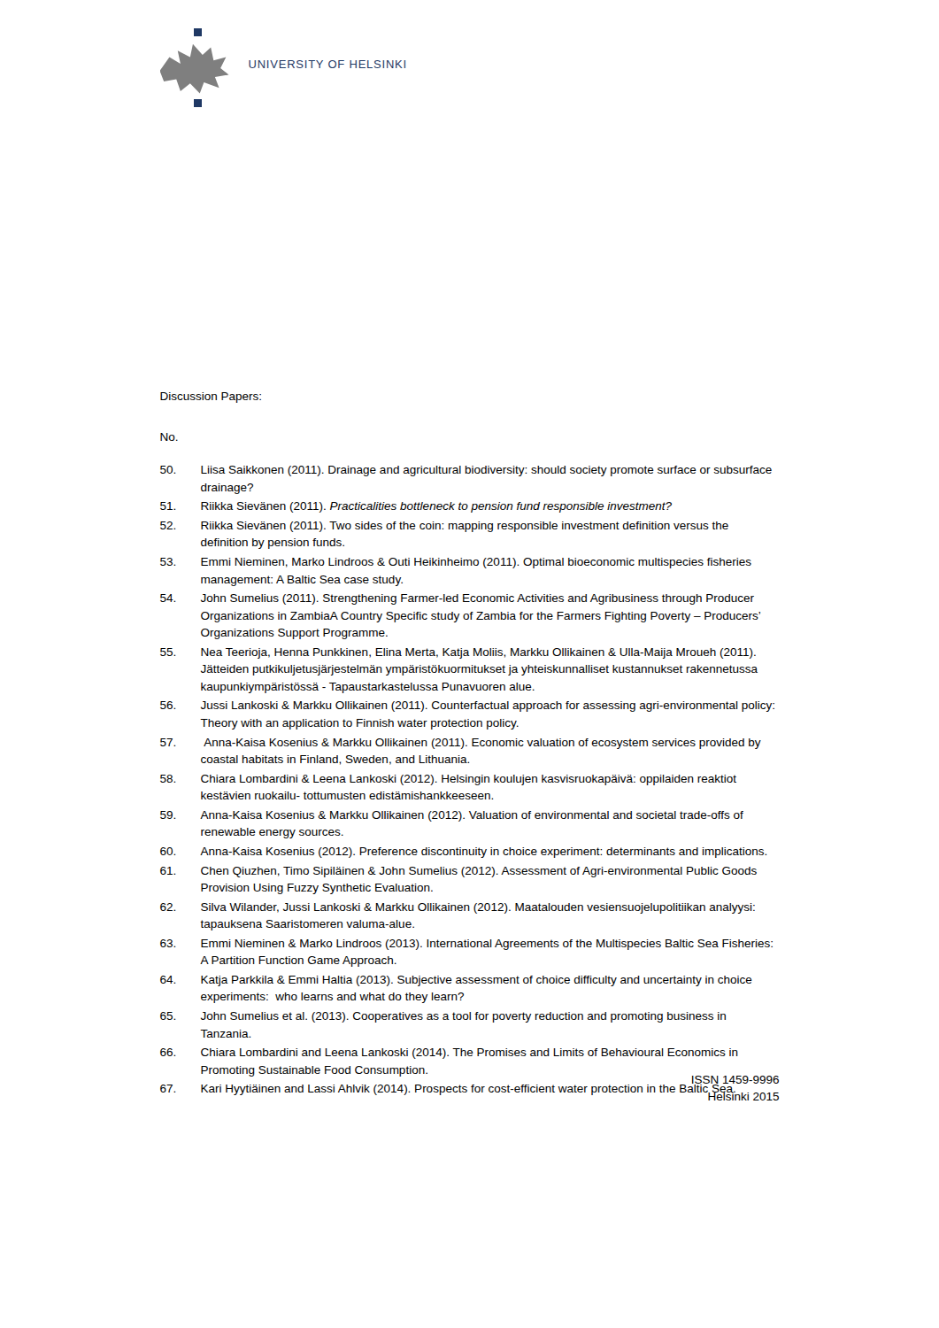UNIVERSITY OF HELSINKI
Discussion Papers:
No.
50. Liisa Saikkonen (2011). Drainage and agricultural biodiversity: should society promote surface or subsurface drainage?
51. Riikka Sievänen (2011). Practicalities bottleneck to pension fund responsible investment?
52. Riikka Sievänen (2011). Two sides of the coin: mapping responsible investment definition versus the definition by pension funds.
53. Emmi Nieminen, Marko Lindroos & Outi Heikinheimo (2011). Optimal bioeconomic multispecies fisheries management: A Baltic Sea case study.
54. John Sumelius (2011). Strengthening Farmer-led Economic Activities and Agribusiness through Producer Organizations in ZambiaA Country Specific study of Zambia for the Farmers Fighting Poverty – Producers’ Organizations Support Programme.
55. Nea Teerioja, Henna Punkkinen, Elina Merta, Katja Moliis, Markku Ollikainen & Ulla-Maija Mroueh (2011). Jätteiden putkikuljetusjärjestelmän ympäristökuormitukset ja yhteiskunnalliset kustannukset rakennetussa kaupunkiympäristössä - Tapaustarkastelussa Punavuoren alue.
56. Jussi Lankoski & Markku Ollikainen (2011). Counterfactual approach for assessing agri-environmental policy: Theory with an application to Finnish water protection policy.
57. Anna-Kaisa Kosenius & Markku Ollikainen (2011). Economic valuation of ecosystem services provided by coastal habitats in Finland, Sweden, and Lithuania.
58. Chiara Lombardini & Leena Lankoski (2012). Helsingin koulujen kasvisruokapäivä: oppilaiden reaktiot kestävien ruokailu- tottumusten edistämishankkeeseen.
59. Anna-Kaisa Kosenius & Markku Ollikainen (2012). Valuation of environmental and societal trade-offs of renewable energy sources.
60. Anna-Kaisa Kosenius (2012). Preference discontinuity in choice experiment: determinants and implications.
61. Chen Qiuzhen, Timo Sipiläinen & John Sumelius (2012). Assessment of Agri-environmental Public Goods Provision Using Fuzzy Synthetic Evaluation.
62. Silva Wilander, Jussi Lankoski & Markku Ollikainen (2012). Maatalouden vesiensuojelupolitiikan analyysi: tapauksena Saaristomeren valuma-alue.
63. Emmi Nieminen & Marko Lindroos (2013). International Agreements of the Multispecies Baltic Sea Fisheries: A Partition Function Game Approach.
64. Katja Parkkila & Emmi Haltia (2013). Subjective assessment of choice difficulty and uncertainty in choice experiments: who learns and what do they learn?
65. John Sumelius et al. (2013). Cooperatives as a tool for poverty reduction and promoting business in Tanzania.
66. Chiara Lombardini and Leena Lankoski (2014). The Promises and Limits of Behavioural Economics in Promoting Sustainable Food Consumption.
67. Kari Hyytiäinen and Lassi Ahlvik (2014). Prospects for cost-efficient water protection in the Baltic Sea.
ISSN 1459-9996
Helsinki 2015